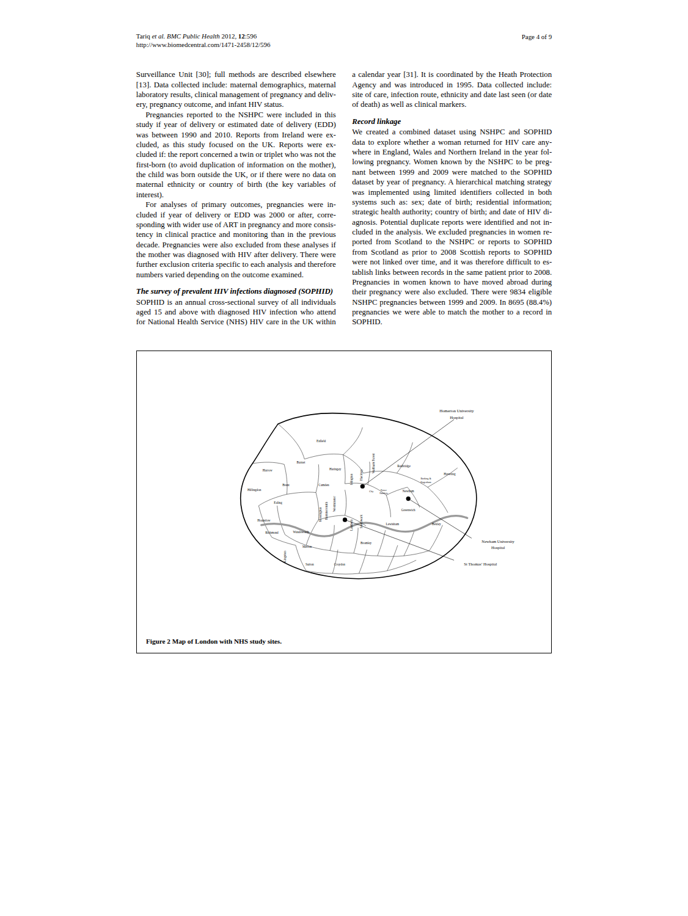Tariq et al. BMC Public Health 2012, 12:596
http://www.biomedcentral.com/1471-2458/12/596
Page 4 of 9
Surveillance Unit [30]; full methods are described elsewhere [13]. Data collected include: maternal demographics, maternal laboratory results, clinical management of pregnancy and delivery, pregnancy outcome, and infant HIV status.
Pregnancies reported to the NSHPC were included in this study if year of delivery or estimated date of delivery (EDD) was between 1990 and 2010. Reports from Ireland were excluded, as this study focused on the UK. Reports were excluded if: the report concerned a twin or triplet who was not the first-born (to avoid duplication of information on the mother), the child was born outside the UK, or if there were no data on maternal ethnicity or country of birth (the key variables of interest).
For analyses of primary outcomes, pregnancies were included if year of delivery or EDD was 2000 or after, corresponding with wider use of ART in pregnancy and more consistency in clinical practice and monitoring than in the previous decade. Pregnancies were also excluded from these analyses if the mother was diagnosed with HIV after delivery. There were further exclusion criteria specific to each analysis and therefore numbers varied depending on the outcome examined.
The survey of prevalent HIV infections diagnosed (SOPHID)
SOPHID is an annual cross-sectional survey of all individuals aged 15 and above with diagnosed HIV infection who attend for National Health Service (NHS) HIV care in the UK within a calendar year [31]. It is coordinated by the Heath Protection Agency and was introduced in 1995. Data collected include: site of care, infection route, ethnicity and date last seen (or date of death) as well as clinical markers.
Record linkage
We created a combined dataset using NSHPC and SOPHID data to explore whether a woman returned for HIV care anywhere in England, Wales and Northern Ireland in the year following pregnancy. Women known by the NSHPC to be pregnant between 1999 and 2009 were matched to the SOPHID dataset by year of pregnancy. A hierarchical matching strategy was implemented using limited identifiers collected in both systems such as: sex; date of birth; residential information; strategic health authority; country of birth; and date of HIV diagnosis. Potential duplicate reports were identified and not included in the analysis. We excluded pregnancies in women reported from Scotland to the NSHPC or reports to SOPHID from Scotland as prior to 2008 Scottish reports to SOPHID were not linked over time, and it was therefore difficult to establish links between records in the same patient prior to 2008. Pregnancies in women known to have moved abroad during their pregnancy were also excluded. There were 9834 eligible NSHPC pregnancies between 1999 and 2009. In 8695 (88.4%) pregnancies we were able to match the mother to a record in SOPHID.
Enfield Barnet Harrow Hillingdon Brent Haringey Redbridge Havering Ealing Camden Newham Hounslow Richmond Wandsworth Greenwich Bexley Merton Lewisham Bromley Sutton Croydon Kingston Islington Hackney Waltham Forest Westminster Hammersmith Kensington Lambeth Southwark Barking & Dagenham Tower Hamlets City Homerton University Hospital Newham University Hospital St Thomas’ Hospital
Figure 2 Map of London with NHS study sites.